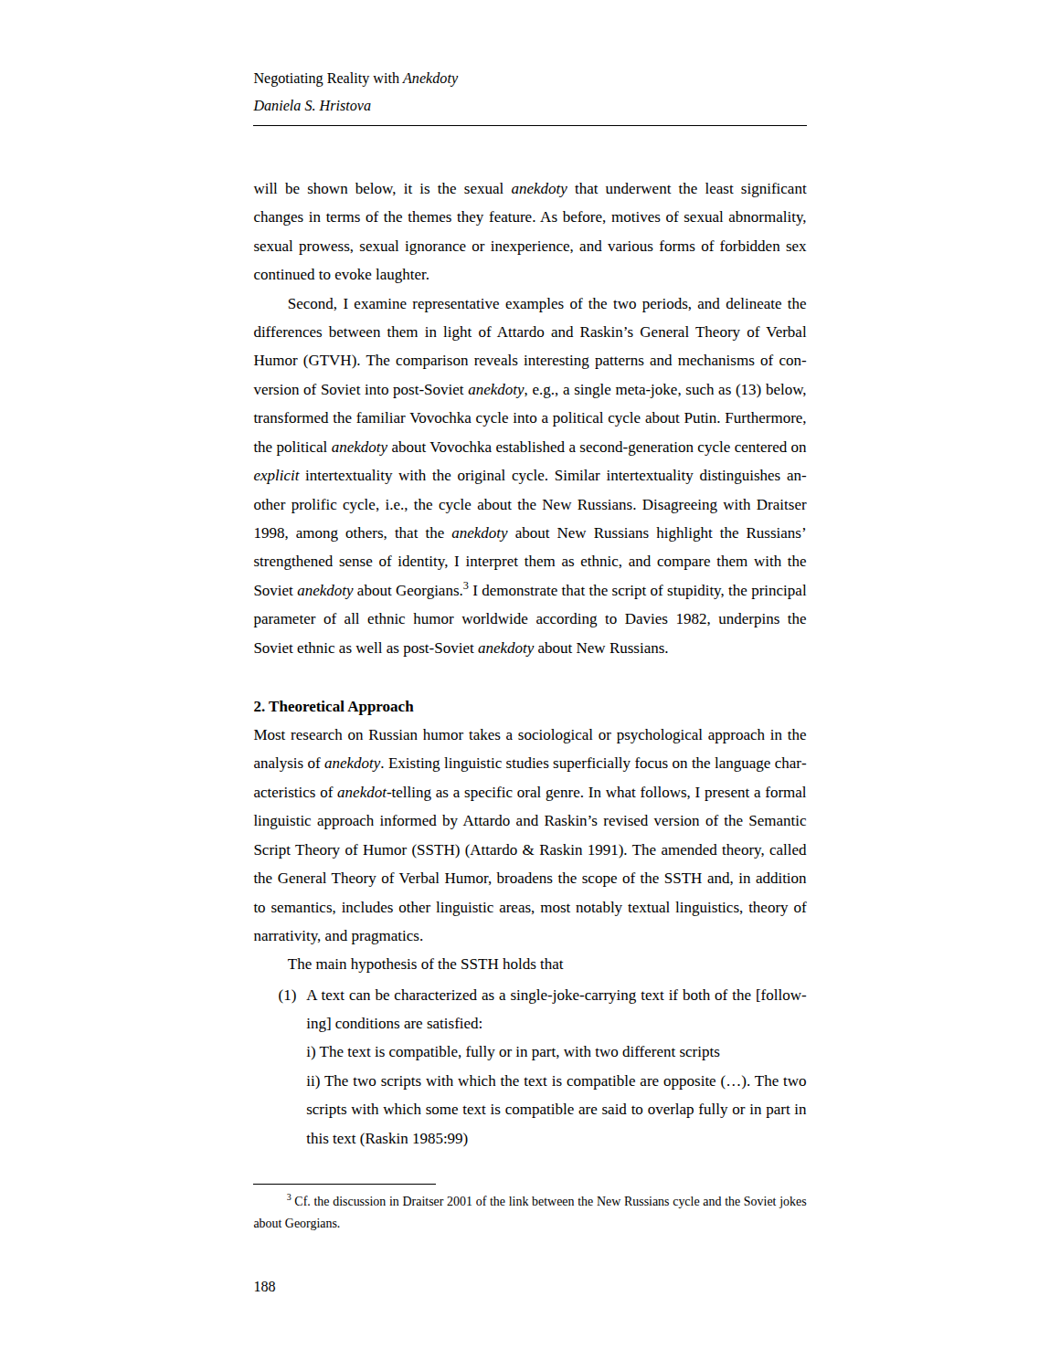Negotiating Reality with Anekdoty
Daniela S. Hristova
will be shown below, it is the sexual anekdoty that underwent the least significant changes in terms of the themes they feature. As before, motives of sexual abnormality, sexual prowess, sexual ignorance or inexperience, and various forms of forbidden sex continued to evoke laughter.
Second, I examine representative examples of the two periods, and delineate the differences between them in light of Attardo and Raskin’s General Theory of Verbal Humor (GTVH). The comparison reveals interesting patterns and mechanisms of conversion of Soviet into post-Soviet anekdoty, e.g., a single meta-joke, such as (13) below, transformed the familiar Vovochka cycle into a political cycle about Putin. Furthermore, the political anekdoty about Vovochka established a second-generation cycle centered on explicit intertextuality with the original cycle. Similar intertextuality distinguishes another prolific cycle, i.e., the cycle about the New Russians. Disagreeing with Draitser 1998, among others, that the anekdoty about New Russians highlight the Russians’ strengthened sense of identity, I interpret them as ethnic, and compare them with the Soviet anekdoty about Georgians.3 I demonstrate that the script of stupidity, the principal parameter of all ethnic humor worldwide according to Davies 1982, underpins the Soviet ethnic as well as post-Soviet anekdoty about New Russians.
2. Theoretical Approach
Most research on Russian humor takes a sociological or psychological approach in the analysis of anekdoty. Existing linguistic studies superficially focus on the language characteristics of anekdot-telling as a specific oral genre. In what follows, I present a formal linguistic approach informed by Attardo and Raskin’s revised version of the Semantic Script Theory of Humor (SSTH) (Attardo & Raskin 1991). The amended theory, called the General Theory of Verbal Humor, broadens the scope of the SSTH and, in addition to semantics, includes other linguistic areas, most notably textual linguistics, theory of narrativity, and pragmatics.
The main hypothesis of the SSTH holds that
(1)
A text can be characterized as a single-joke-carrying text if both of the [following] conditions are satisfied:
i) The text is compatible, fully or in part, with two different scripts
ii) The two scripts with which the text is compatible are opposite (…). The two scripts with which some text is compatible are said to overlap fully or in part in this text (Raskin 1985:99)
3 Cf. the discussion in Draitser 2001 of the link between the New Russians cycle and the Soviet jokes about Georgians.
188